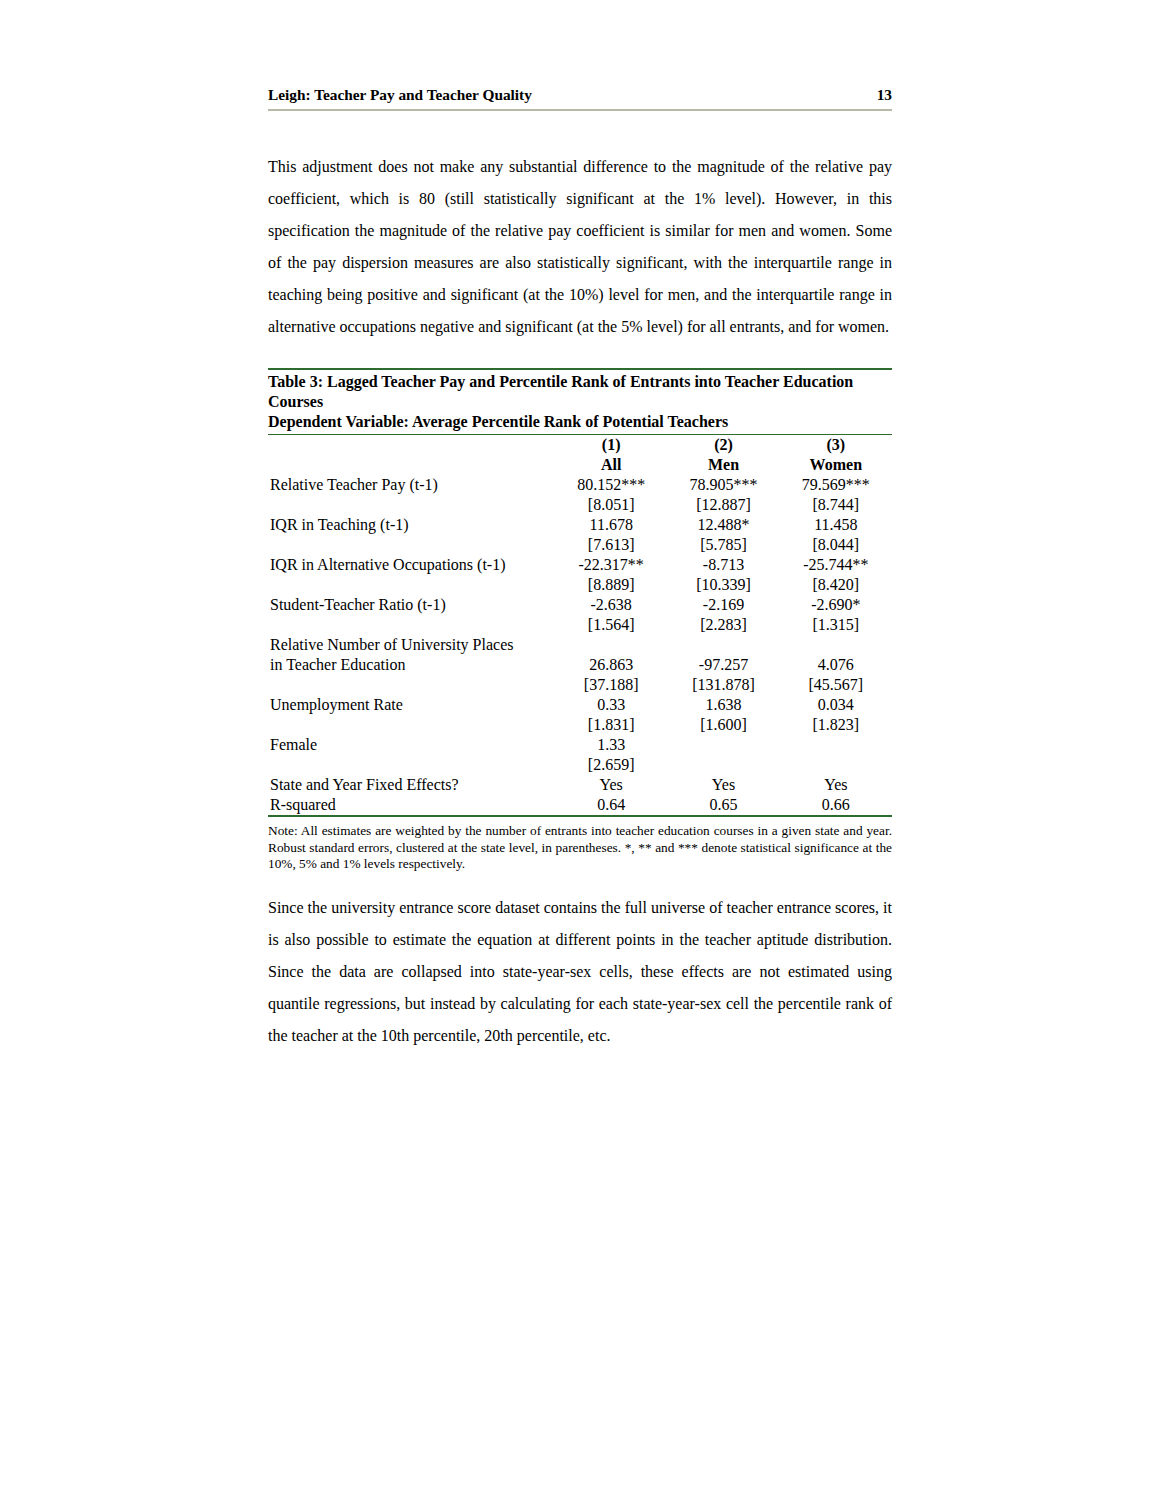Leigh: Teacher Pay and Teacher Quality 13
This adjustment does not make any substantial difference to the magnitude of the relative pay coefficient, which is 80 (still statistically significant at the 1% level). However, in this specification the magnitude of the relative pay coefficient is similar for men and women. Some of the pay dispersion measures are also statistically significant, with the interquartile range in teaching being positive and significant (at the 10%) level for men, and the interquartile range in alternative occupations negative and significant (at the 5% level) for all entrants, and for women.
Table 3: Lagged Teacher Pay and Percentile Rank of Entrants into Teacher Education Courses
Dependent Variable: Average Percentile Rank of Potential Teachers
| | (1) | (2) | (3) |
| | All | Men | Women |
| Relative Teacher Pay (t-1) | 80.152*** | 78.905*** | 79.569*** |
| | [8.051] | [12.887] | [8.744] |
| IQR in Teaching (t-1) | 11.678 | 12.488* | 11.458 |
| | [7.613] | [5.785] | [8.044] |
| IQR in Alternative Occupations (t-1) | -22.317** | -8.713 | -25.744** |
| | [8.889] | [10.339] | [8.420] |
| Student-Teacher Ratio (t-1) | -2.638 | -2.169 | -2.690* |
| | [1.564] | [2.283] | [1.315] |
| Relative Number of University Places | | | |
| in Teacher Education | 26.863 | -97.257 | 4.076 |
| | [37.188] | [131.878] | [45.567] |
| Unemployment Rate | 0.33 | 1.638 | 0.034 |
| | [1.831] | [1.600] | [1.823] |
| Female | 1.33 | | |
| | [2.659] | | |
| State and Year Fixed Effects? | Yes | Yes | Yes |
| R-squared | 0.64 | 0.65 | 0.66 |
Note: All estimates are weighted by the number of entrants into teacher education courses in a given state and year. Robust standard errors, clustered at the state level, in parentheses. *, ** and *** denote statistical significance at the 10%, 5% and 1% levels respectively.
Since the university entrance score dataset contains the full universe of teacher entrance scores, it is also possible to estimate the equation at different points in the teacher aptitude distribution. Since the data are collapsed into state-year-sex cells, these effects are not estimated using quantile regressions, but instead by calculating for each state-year-sex cell the percentile rank of the teacher at the 10th percentile, 20th percentile, etc.